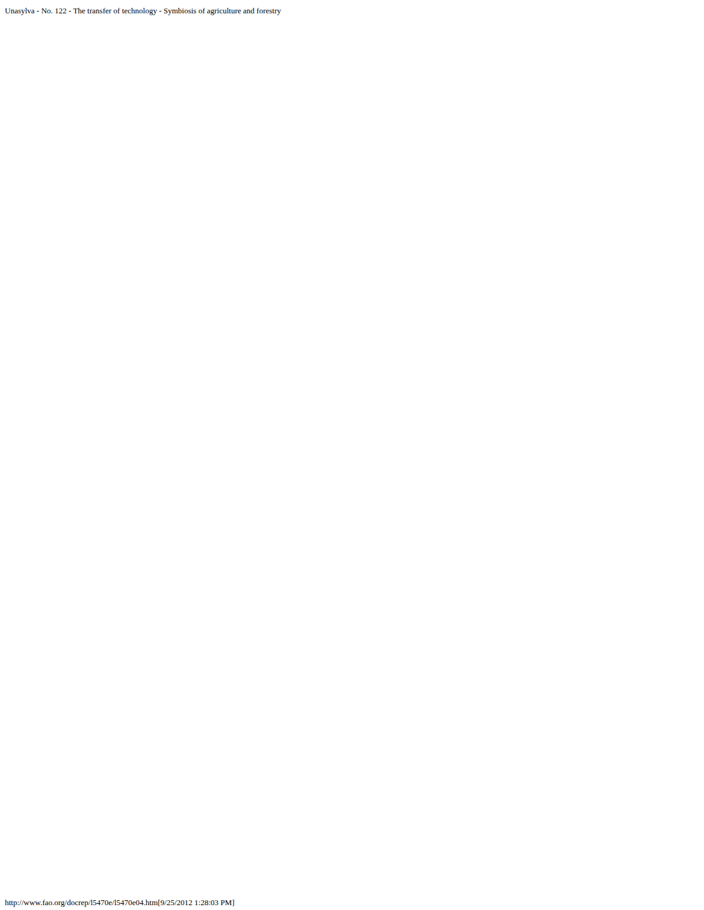Unasylva - No. 122 - The transfer of technology - Symbiosis of agriculture and forestry
http://www.fao.org/docrep/l5470e/l5470e04.htm[9/25/2012 1:28:03 PM]